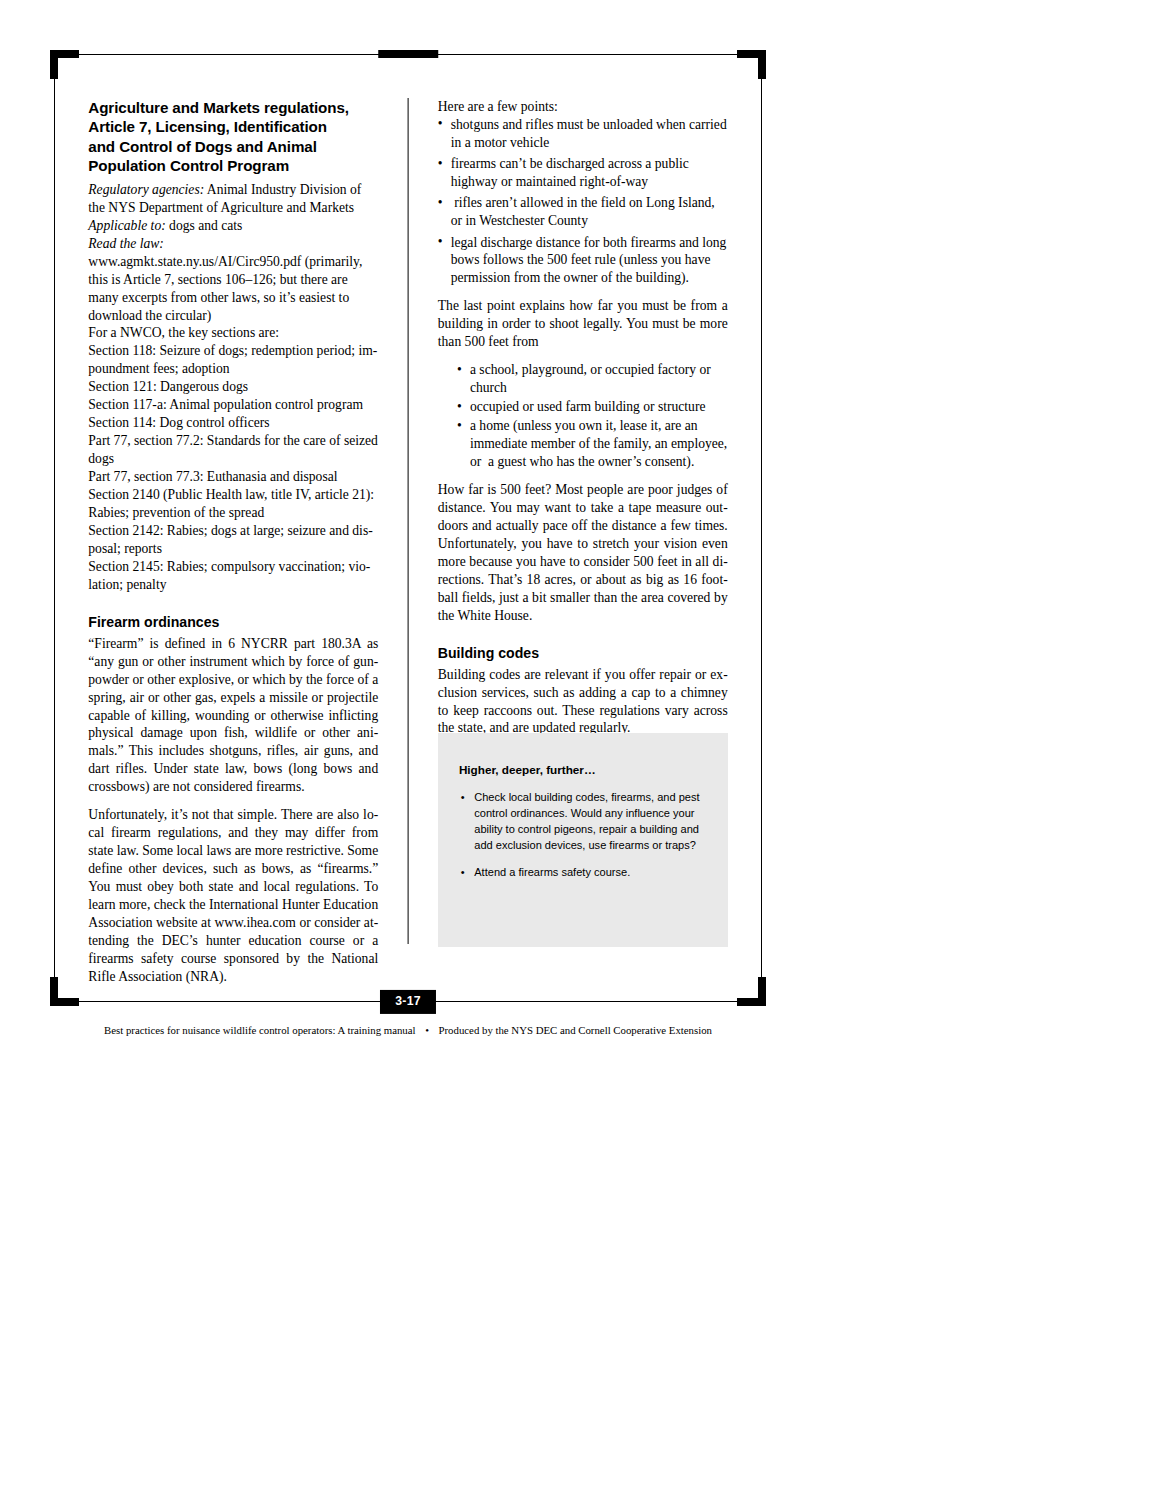Agriculture and Markets regulations,
Article 7, Licensing, Identification
and Control of Dogs and Animal
Population Control Program
Regulatory agencies: Animal Industry Division of the NYS Department of Agriculture and Markets
Applicable to: dogs and cats
Read the law: www.agmkt.state.ny.us/AI/Circ950.pdf (primarily, this is Article 7, sections 106–126; but there are many excerpts from other laws, so it’s easiest to download the circular)
For a NWCO, the key sections are:
Section 118: Seizure of dogs; redemption period; impoundment fees; adoption
Section 121: Dangerous dogs
Section 117-a: Animal population control program
Section 114: Dog control officers
Part 77, section 77.2: Standards for the care of seized dogs
Part 77, section 77.3: Euthanasia and disposal
Section 2140 (Public Health law, title IV, article 21): Rabies; prevention of the spread
Section 2142: Rabies; dogs at large; seizure and disposal; reports
Section 2145: Rabies; compulsory vaccination; violation; penalty
Firearm ordinances
“Firearm” is defined in 6 NYCRR part 180.3A as “any gun or other instrument which by force of gunpowder or other explosive, or which by the force of a spring, air or other gas, expels a missile or projectile capable of killing, wounding or otherwise inflicting physical damage upon fish, wildlife or other animals.” This includes shotguns, rifles, air guns, and dart rifles. Under state law, bows (long bows and crossbows) are not considered firearms.
Unfortunately, it’s not that simple. There are also local firearm regulations, and they may differ from state law. Some local laws are more restrictive. Some define other devices, such as bows, as “firearms.” You must obey both state and local regulations. To learn more, check the International Hunter Education Association website at www.ihea.com or consider attending the DEC’s hunter education course or a firearms safety course sponsored by the National Rifle Association (NRA).
Here are a few points:
shotguns and rifles must be unloaded when carried in a motor vehicle
firearms can’t be discharged across a public highway or maintained right-of-way
rifles aren’t allowed in the field on Long Island, or in Westchester County
legal discharge distance for both firearms and long bows follows the 500 feet rule (unless you have permission from the owner of the building).
The last point explains how far you must be from a building in order to shoot legally. You must be more than 500 feet from
a school, playground, or occupied factory or church
occupied or used farm building or structure
a home (unless you own it, lease it, are an immediate member of the family, an employee, or a guest who has the owner’s consent).
How far is 500 feet? Most people are poor judges of distance. You may want to take a tape measure outdoors and actually pace off the distance a few times. Unfortunately, you have to stretch your vision even more because you have to consider 500 feet in all directions. That’s 18 acres, or about as big as 16 football fields, just a bit smaller than the area covered by the White House.
Building codes
Building codes are relevant if you offer repair or exclusion services, such as adding a cap to a chimney to keep raccoons out. These regulations vary across the state, and are updated regularly.
Higher, deeper, further…
Check local building codes, firearms, and pest control ordinances. Would any influence your ability to control pigeons, repair a building and add exclusion devices, use firearms or traps?
Attend a firearms safety course.
3-17
Best practices for nuisance wildlife control operators: A training manual•Produced by the NYS DEC and Cornell Cooperative Extension